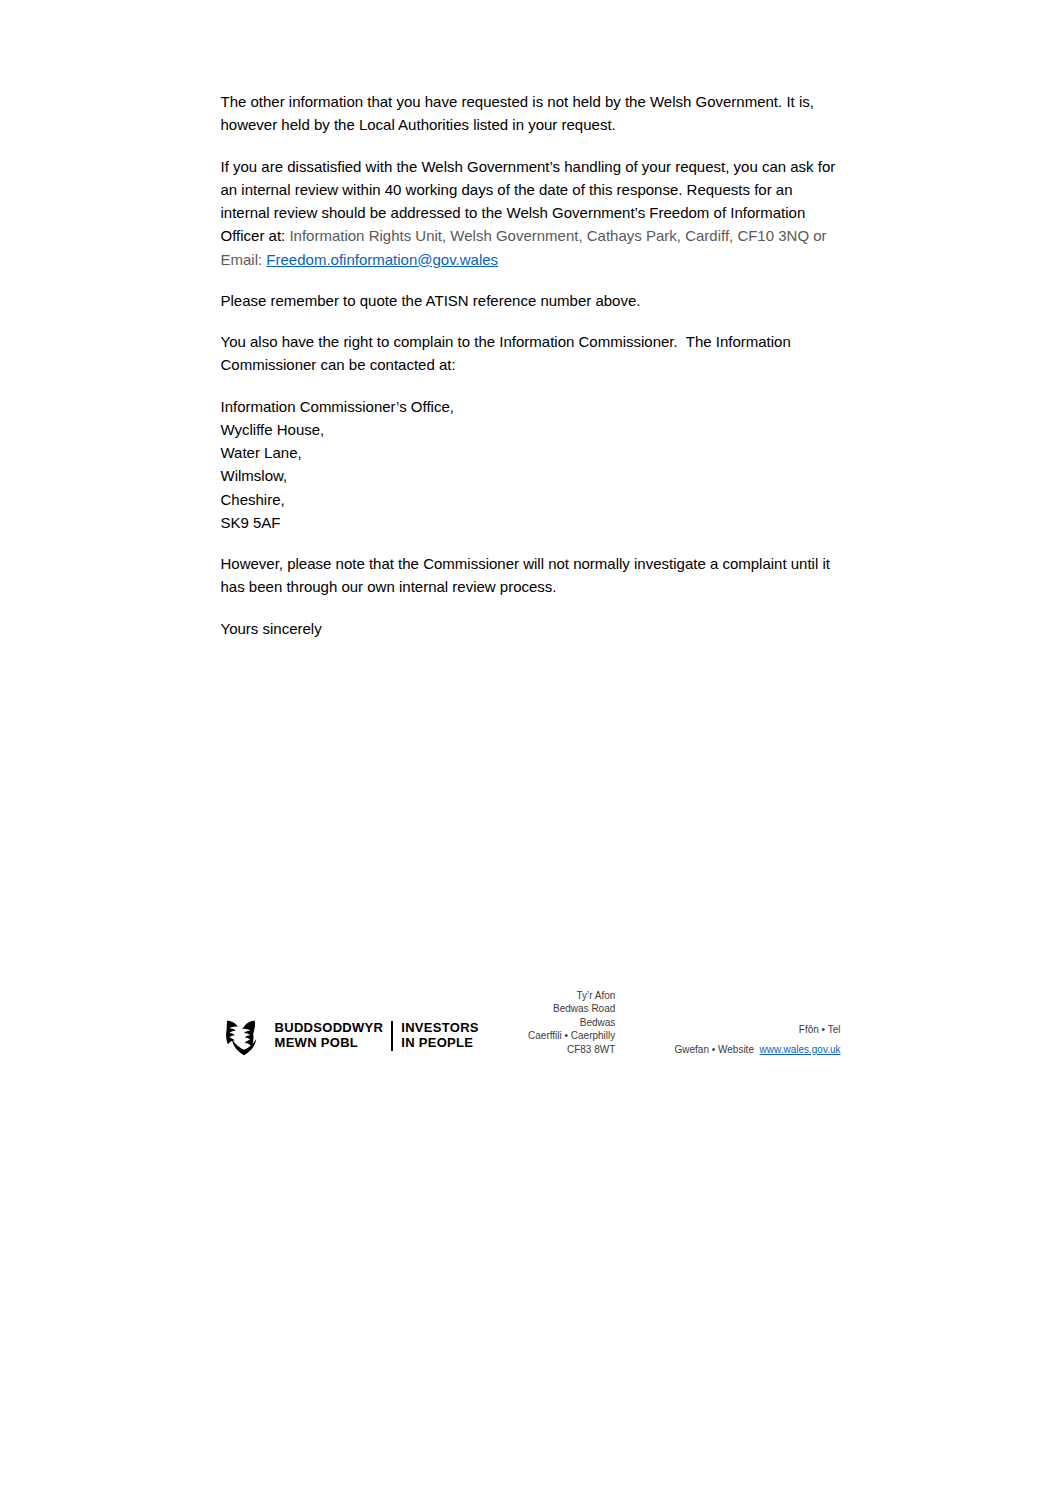The other information that you have requested is not held by the Welsh Government. It is, however held by the Local Authorities listed in your request.
If you are dissatisfied with the Welsh Government’s handling of your request, you can ask for an internal review within 40 working days of the date of this response. Requests for an internal review should be addressed to the Welsh Government’s Freedom of Information Officer at: Information Rights Unit, Welsh Government, Cathays Park, Cardiff, CF10 3NQ or Email: Freedom.ofinformation@gov.wales
Please remember to quote the ATISN reference number above.
You also have the right to complain to the Information Commissioner. The Information Commissioner can be contacted at:
Information Commissioner’s Office,
Wycliffe House,
Water Lane,
Wilmslow,
Cheshire,
SK9 5AF
However, please note that the Commissioner will not normally investigate a complaint until it has been through our own internal review process.
Yours sincerely
BUDDSODDWYR
MEWN POBL
INVESTORS
IN PEOPLE
Ty’r Afon
Bedwas Road
Bedwas
Caerffili • Caerphilly
CF83 8WT
Ffôn • Tel
Gwefan • Website www.wales.gov.uk